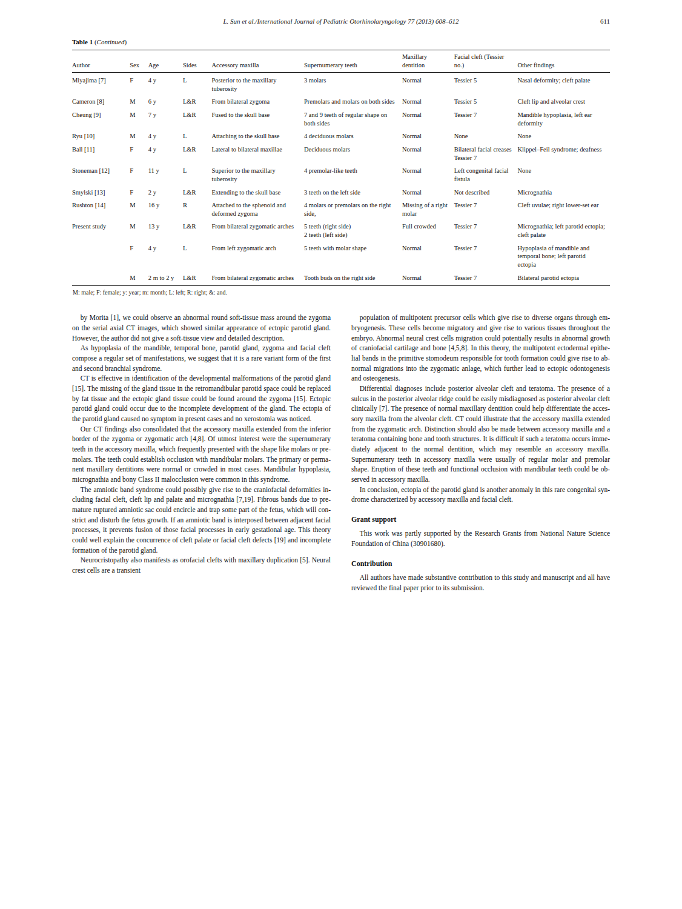L. Sun et al./International Journal of Pediatric Otorhinolaryngology 77 (2013) 608–612 611
Table 1 (Continued)
| Author | Sex | Age | Sides | Accessory maxilla | Supernumerary teeth | Maxillary dentition | Facial cleft (Tessier no.) | Other findings |
| --- | --- | --- | --- | --- | --- | --- | --- | --- |
| Miyajima [7] | F | 4 y | L | Posterior to the maxillary tuberosity | 3 molars | Normal | Tessier 5 | Nasal deformity; cleft palate |
| Cameron [8] | M | 6 y | L&R | From bilateral zygoma | Premolars and molars on both sides | Normal | Tessier 5 | Cleft lip and alveolar crest |
| Cheung [9] | M | 7 y | L&R | Fused to the skull base | 7 and 9 teeth of regular shape on both sides | Normal | Tessier 7 | Mandible hypoplasia, left ear deformity |
| Ryu [10] | M | 4 y | L | Attaching to the skull base | 4 deciduous molars | Normal | None | None |
| Ball [11] | F | 4 y | L&R | Lateral to bilateral maxillae | Deciduous molars | Normal | Bilateral facial creases Tessier 7 | Klippel–Feil syndrome; deafness |
| Stoneman [12] | F | 11 y | L | Superior to the maxillary tuberosity | 4 premolar-like teeth | Normal | Left congenital facial fistula | None |
| Smylski [13] | F | 2 y | L&R | Extending to the skull base | 3 teeth on the left side | Normal | Not described | Micrognathia |
| Rushton [14] | M | 16 y | R | Attached to the sphenoid and deformed zygoma | 4 molars or premolars on the right side, | Missing of a right molar | Tessier 7 | Cleft uvulae; right lower-set ear |
| Present study | M | 13 y | L&R | From bilateral zygomatic arches | 5 teeth (right side) 2 teeth (left side) | Full crowded | Tessier 7 | Micrognathia; left parotid ectopia; cleft palate |
| | F | 4 y | L | From left zygomatic arch | 5 teeth with molar shape | Normal | Tessier 7 | Hypoplasia of mandible and temporal bone; left parotid ectopia |
| | M | 2 m to 2 y | L&R | From bilateral zygomatic arches | Tooth buds on the right side | Normal | Tessier 7 | Bilateral parotid ectopia |
| M: male; F: female; y: year; m: month; L: left; R: right; &: and. |
by Morita [1], we could observe an abnormal round soft-tissue mass around the zygoma on the serial axial CT images, which showed similar appearance of ectopic parotid gland. However, the author did not give a soft-tissue view and detailed description.
As hypoplasia of the mandible, temporal bone, parotid gland, zygoma and facial cleft compose a regular set of manifestations, we suggest that it is a rare variant form of the first and second branchial syndrome.
CT is effective in identification of the developmental malformations of the parotid gland [15]. The missing of the gland tissue in the retromandibular parotid space could be replaced by fat tissue and the ectopic gland tissue could be found around the zygoma [15]. Ectopic parotid gland could occur due to the incomplete development of the gland. The ectopia of the parotid gland caused no symptom in present cases and no xerostomia was noticed.
Our CT findings also consolidated that the accessory maxilla extended from the inferior border of the zygoma or zygomatic arch [4,8]. Of utmost interest were the supernumerary teeth in the accessory maxilla, which frequently presented with the shape like molars or premolars. The teeth could establish occlusion with mandibular molars. The primary or permanent maxillary dentitions were normal or crowded in most cases. Mandibular hypoplasia, micrognathia and bony Class II malocclusion were common in this syndrome.
The amniotic band syndrome could possibly give rise to the craniofacial deformities including facial cleft, cleft lip and palate and micrognathia [7,19]. Fibrous bands due to premature ruptured amniotic sac could encircle and trap some part of the fetus, which will constrict and disturb the fetus growth. If an amniotic band is interposed between adjacent facial processes, it prevents fusion of those facial processes in early gestational age. This theory could well explain the concurrence of cleft palate or facial cleft defects [19] and incomplete formation of the parotid gland.
Neurocristopathy also manifests as orofacial clefts with maxillary duplication [5]. Neural crest cells are a transient
population of multipotent precursor cells which give rise to diverse organs through embryogenesis. These cells become migratory and give rise to various tissues throughout the embryo. Abnormal neural crest cells migration could potentially results in abnormal growth of craniofacial cartilage and bone [4,5,8]. In this theory, the multipotent ectodermal epithelial bands in the primitive stomodeum responsible for tooth formation could give rise to abnormal migrations into the zygomatic anlage, which further lead to ectopic odontogenesis and osteogenesis.
Differential diagnoses include posterior alveolar cleft and teratoma. The presence of a sulcus in the posterior alveolar ridge could be easily misdiagnosed as posterior alveolar cleft clinically [7]. The presence of normal maxillary dentition could help differentiate the accessory maxilla from the alveolar cleft. CT could illustrate that the accessory maxilla extended from the zygomatic arch. Distinction should also be made between accessory maxilla and a teratoma containing bone and tooth structures. It is difficult if such a teratoma occurs immediately adjacent to the normal dentition, which may resemble an accessory maxilla. Supernumerary teeth in accessory maxilla were usually of regular molar and premolar shape. Eruption of these teeth and functional occlusion with mandibular teeth could be observed in accessory maxilla.
In conclusion, ectopia of the parotid gland is another anomaly in this rare congenital syndrome characterized by accessory maxilla and facial cleft.
Grant support
This work was partly supported by the Research Grants from National Nature Science Foundation of China (30901680).
Contribution
All authors have made substantive contribution to this study and manuscript and all have reviewed the final paper prior to its submission.